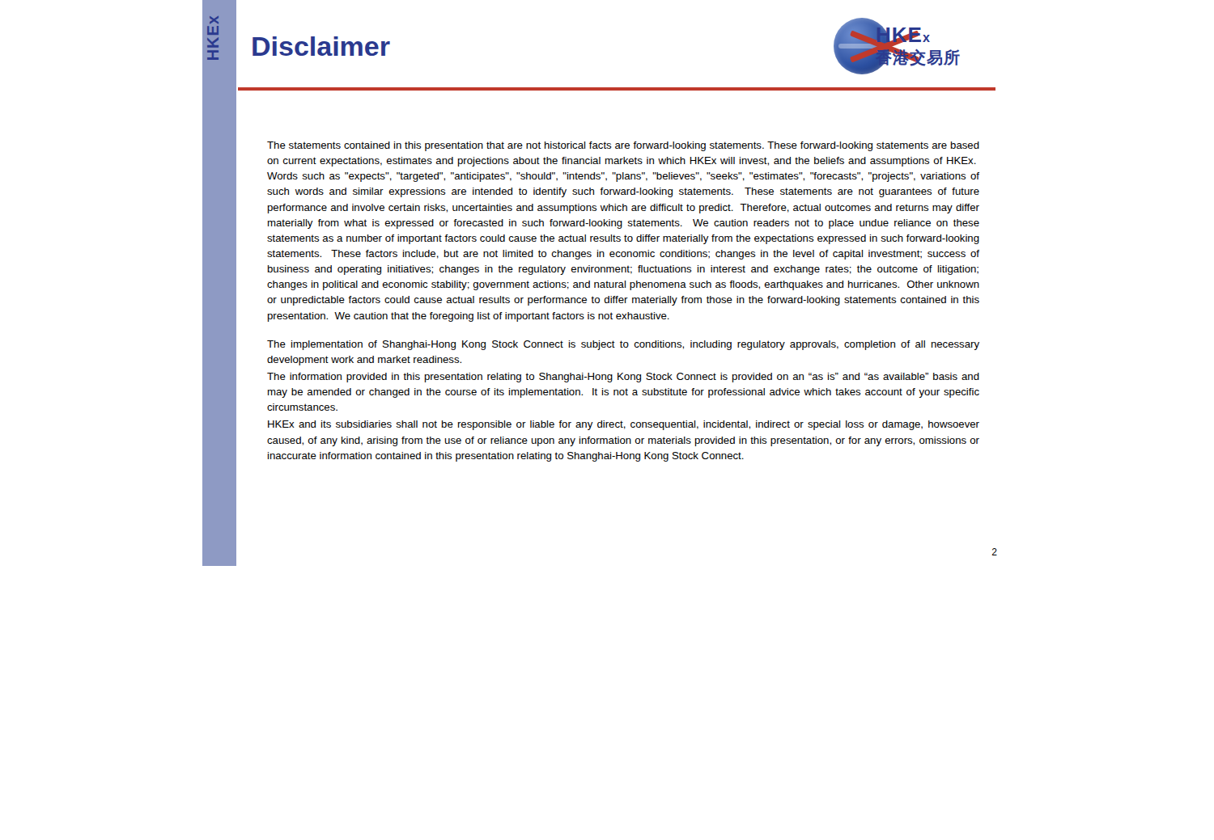HKEx
Disclaimer
HKEx
香港交易所
The statements contained in this presentation that are not historical facts are forward-looking statements. These forward-looking statements are based on current expectations, estimates and projections about the financial markets in which HKEx will invest, and the beliefs and assumptions of HKEx. Words such as "expects", "targeted", "anticipates", "should", "intends", "plans", "believes", "seeks", "estimates", "forecasts", "projects", variations of such words and similar expressions are intended to identify such forward-looking statements. These statements are not guarantees of future performance and involve certain risks, uncertainties and assumptions which are difficult to predict. Therefore, actual outcomes and returns may differ materially from what is expressed or forecasted in such forward-looking statements. We caution readers not to place undue reliance on these statements as a number of important factors could cause the actual results to differ materially from the expectations expressed in such forward-looking statements. These factors include, but are not limited to changes in economic conditions; changes in the level of capital investment; success of business and operating initiatives; changes in the regulatory environment; fluctuations in interest and exchange rates; the outcome of litigation; changes in political and economic stability; government actions; and natural phenomena such as floods, earthquakes and hurricanes. Other unknown or unpredictable factors could cause actual results or performance to differ materially from those in the forward-looking statements contained in this presentation. We caution that the foregoing list of important factors is not exhaustive.
The implementation of Shanghai-Hong Kong Stock Connect is subject to conditions, including regulatory approvals, completion of all necessary development work and market readiness.
The information provided in this presentation relating to Shanghai-Hong Kong Stock Connect is provided on an “as is” and “as available” basis and may be amended or changed in the course of its implementation. It is not a substitute for professional advice which takes account of your specific circumstances.
HKEx and its subsidiaries shall not be responsible or liable for any direct, consequential, incidental, indirect or special loss or damage, howsoever caused, of any kind, arising from the use of or reliance upon any information or materials provided in this presentation, or for any errors, omissions or inaccurate information contained in this presentation relating to Shanghai-Hong Kong Stock Connect.
2